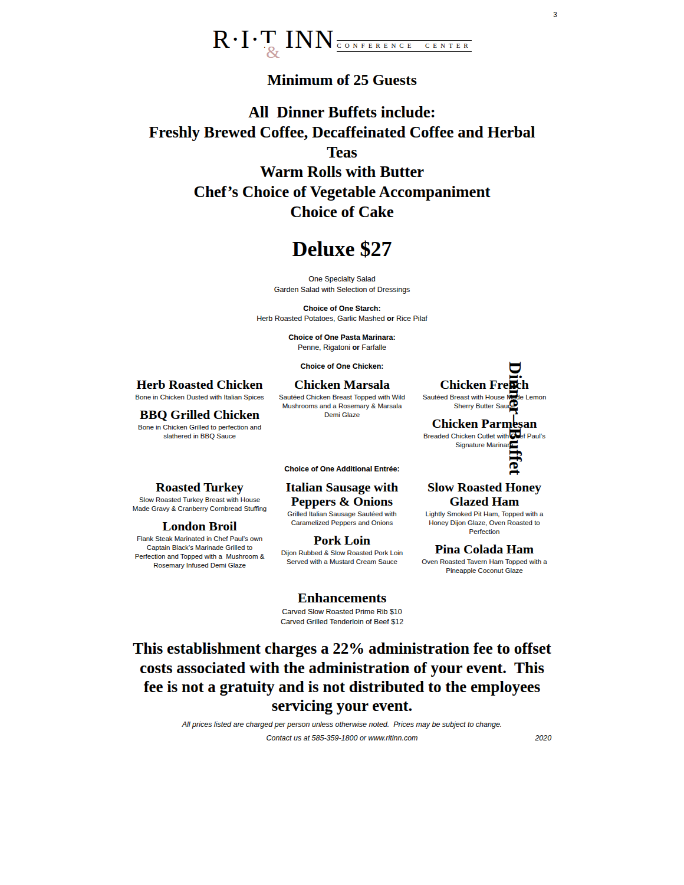3
R·I·T INN&
CONFERENCE CENTER
Dinner– Buffet
Minimum of 25 Guests
All Dinner Buffets include:
Freshly Brewed Coffee, Decaffeinated Coffee and Herbal Teas
Warm Rolls with Butter
Chef’s Choice of Vegetable Accompaniment
Choice of Cake
Deluxe $27
One Specialty Salad
Garden Salad with Selection of Dressings
Choice of One Starch:
Herb Roasted Potatoes, Garlic Mashed or Rice Pilaf
Choice of One Pasta Marinara:
Penne, Rigatoni or Farfalle
Choice of One Chicken:
Herb Roasted Chicken
Bone in Chicken Dusted with Italian Spices
BBQ Grilled Chicken
Bone in Chicken Grilled to perfection and slathered in BBQ Sauce
Chicken Marsala
Sautéed Chicken Breast Topped with Wild Mushrooms and a Rosemary & Marsala Demi Glaze
Chicken French
Sautéed Breast with House Made Lemon Sherry Butter Sauce
Chicken Parmesan
Breaded Chicken Cutlet with Chef Paul’s Signature Marinara
Choice of One Additional Entrée:
Roasted Turkey
Slow Roasted Turkey Breast with House Made Gravy & Cranberry Cornbread Stuffing
London Broil
Flank Steak Marinated in Chef Paul’s own Captain Black’s Marinade Grilled to Perfection and Topped with a Mushroom & Rosemary Infused Demi Glaze
Italian Sausage with Peppers & Onions
Grilled Italian Sausage Sautéed with Caramelized Peppers and Onions
Pork Loin
Dijon Rubbed & Slow Roasted Pork Loin Served with a Mustard Cream Sauce
Slow Roasted Honey Glazed Ham
Lightly Smoked Pit Ham, Topped with a Honey Dijon Glaze, Oven Roasted to Perfection
Pina Colada Ham
Oven Roasted Tavern Ham Topped with a Pineapple Coconut Glaze
Enhancements
Carved Slow Roasted Prime Rib $10
Carved Grilled Tenderloin of Beef $12
This establishment charges a 22% administration fee to offset costs associated with the administration of your event. This fee is not a gratuity and is not distributed to the employees servicing your event.
All prices listed are charged per person unless otherwise noted. Prices may be subject to change.
Contact us at 585-359-1800 or www.ritinn.com 2020